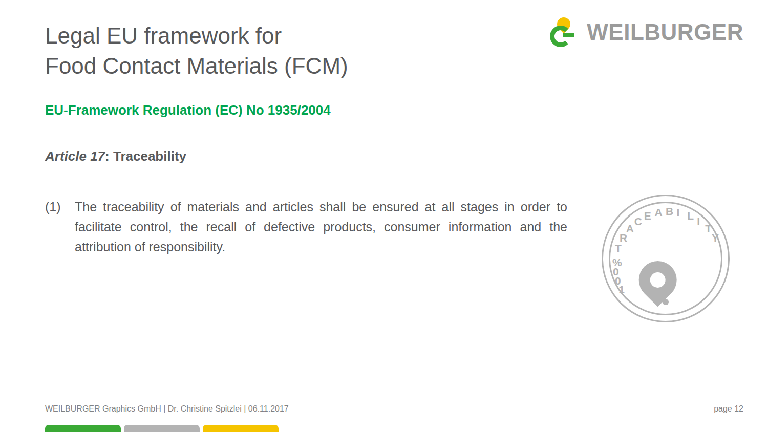WEILBURGER
Legal EU framework for
Food Contact Materials (FCM)
EU-Framework Regulation (EC) No 1935/2004
Article 17: Traceability
(1) The traceability of materials and articles shall be ensured at all stages in order to facilitate control, the recall of defective products, consumer information and the attribution of responsibility.
1 0 0 % T R A C E A B I L I T Y
WEILBURGER Graphics GmbH | Dr. Christine Spitzlei | 06.11.2017
page 12